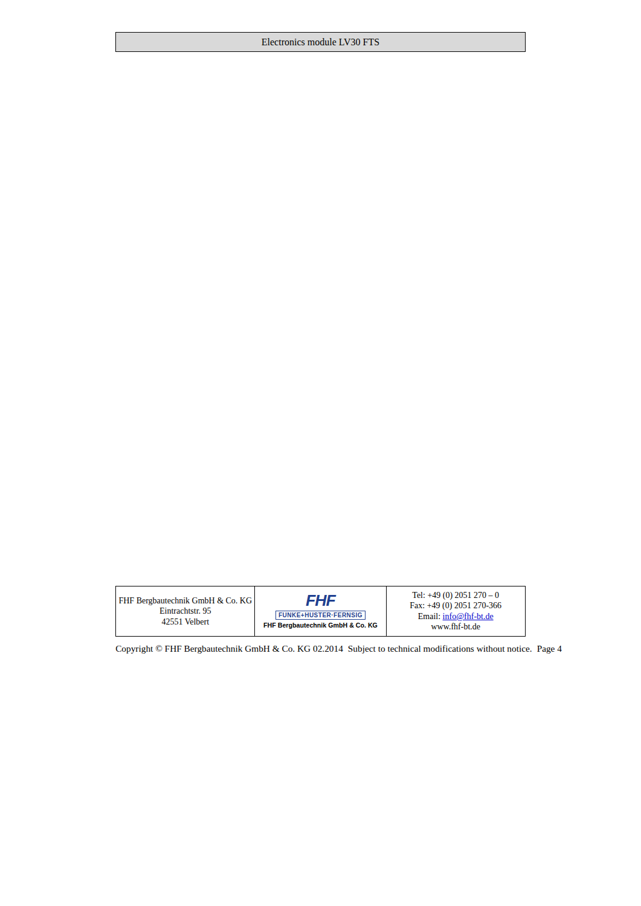Electronics module LV30 FTS
| FHF Bergbautechnik GmbH & Co. KG Eintrachtstr. 95 42551 Velbert | FHF FUNKE+HUSTER·FERNSIG FHF Bergbautechnik GmbH & Co. KG | Tel: +49 (0) 2051 270 – 0 Fax: +49 (0) 2051 270-366 Email: info@fhf-bt.de www.fhf-bt.de |
Copyright © FHF Bergbautechnik GmbH & Co. KG 02.2014 Subject to technical modifications without notice. Page 4